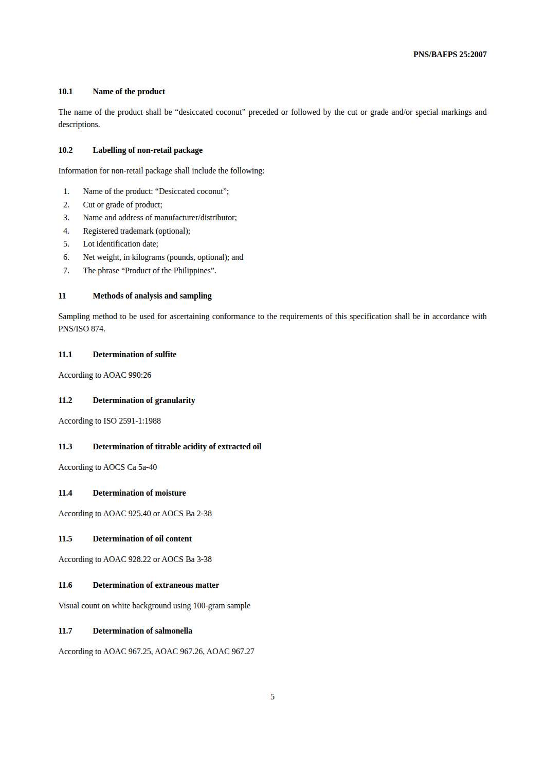PNS/BAFPS 25:2007
10.1 Name of the product
The name of the product shall be “desiccated coconut” preceded or followed by the cut or grade and/or special markings and descriptions.
10.2 Labelling of non-retail package
Information for non-retail package shall include the following:
Name of the product: “Desiccated coconut”;
Cut or grade of product;
Name and address of manufacturer/distributor;
Registered trademark (optional);
Lot identification date;
Net weight, in kilograms (pounds, optional); and
The phrase “Product of the Philippines”.
11 Methods of analysis and sampling
Sampling method to be used for ascertaining conformance to the requirements of this specification shall be in accordance with PNS/ISO 874.
11.1 Determination of sulfite
According to AOAC 990:26
11.2 Determination of granularity
According to ISO 2591-1:1988
11.3 Determination of titrable acidity of extracted oil
According to AOCS Ca 5a-40
11.4 Determination of moisture
According to AOAC 925.40 or AOCS Ba 2-38
11.5 Determination of oil content
According to AOAC 928.22 or AOCS Ba 3-38
11.6 Determination of extraneous matter
Visual count on white background using 100-gram sample
11.7 Determination of salmonella
According to AOAC 967.25, AOAC 967.26, AOAC 967.27
5